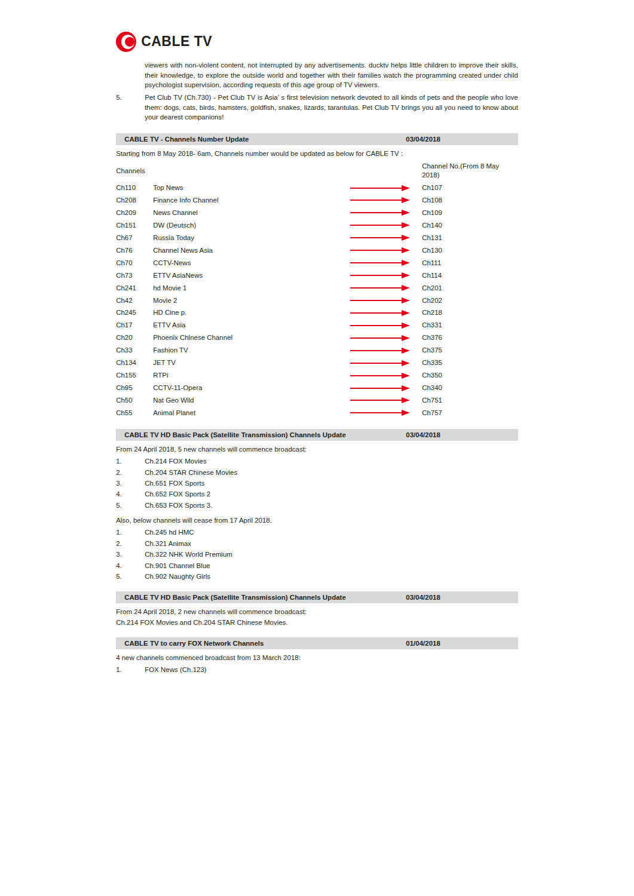CABLE TV
viewers with non-violent content, not interrupted by any advertisements. ducktv helps little children to improve their skills, their knowledge, to explore the outside world and together with their families watch the programming created under child psychologist supervision, according requests of this age group of TV viewers.
5.
Pet Club TV (Ch.730) - Pet Club TV is Asia’ s first television network devoted to all kinds of pets and the people who love them: dogs, cats, birds, hamsters, goldfish, snakes, lizards, tarantulas. Pet Club TV brings you all you need to know about your dearest companions!
CABLE TV - Channels Number Update 03/04/2018
Starting from 8 May 2018- 6am, Channels number would be updated as below for CABLE TV :
| Channels | | | Channel No.(From 8 May 2018) |
| Ch110 | Top News | | Ch107 |
| Ch208 | Finance Info Channel | | Ch108 |
| Ch209 | News Channel | | Ch109 |
| Ch151 | DW (Deutsch) | | Ch140 |
| Ch67 | Russia Today | | Ch131 |
| Ch76 | Channel News Asia | | Ch130 |
| Ch70 | CCTV-News | | Ch111 |
| Ch73 | ETTV AsiaNews | | Ch114 |
| Ch241 | hd Movie 1 | | Ch201 |
| Ch42 | Movie 2 | | Ch202 |
| Ch245 | HD Cine p. | | Ch218 |
| Ch17 | ETTV Asia | | Ch331 |
| Ch20 | Phoenix Chinese Channel | | Ch376 |
| Ch33 | Fashion TV | | Ch375 |
| Ch134 | JET TV | | Ch335 |
| Ch155 | RTPi | | Ch350 |
| Ch95 | CCTV-11-Opera | | Ch340 |
| Ch50 | Nat Geo Wild | | Ch751 |
| Ch55 | Animal Planet | | Ch757 |
CABLE TV HD Basic Pack (Satellite Transmission) Channels Update 03/04/2018
From 24 April 2018, 5 new channels will commence broadcast:
1. Ch.214 FOX Movies
2. Ch.204 STAR Chinese Movies
3. Ch.651 FOX Sports
4. Ch.652 FOX Sports 2
5. Ch.653 FOX Sports 3.
Also, below channels will cease from 17 April 2018.
1. Ch.245 hd HMC
2. Ch.321 Animax
3. Ch.322 NHK World Premium
4. Ch.901 Channel Blue
5. Ch.902 Naughty Girls
CABLE TV HD Basic Pack (Satellite Transmission) Channels Update 03/04/2018
From 24 April 2018, 2 new channels will commence broadcast:
Ch.214 FOX Movies and Ch.204 STAR Chinese Movies.
CABLE TV to carry FOX Network Channels 01/04/2018
4 new channels commenced broadcast from 13 March 2018:
1. FOX News (Ch.123)